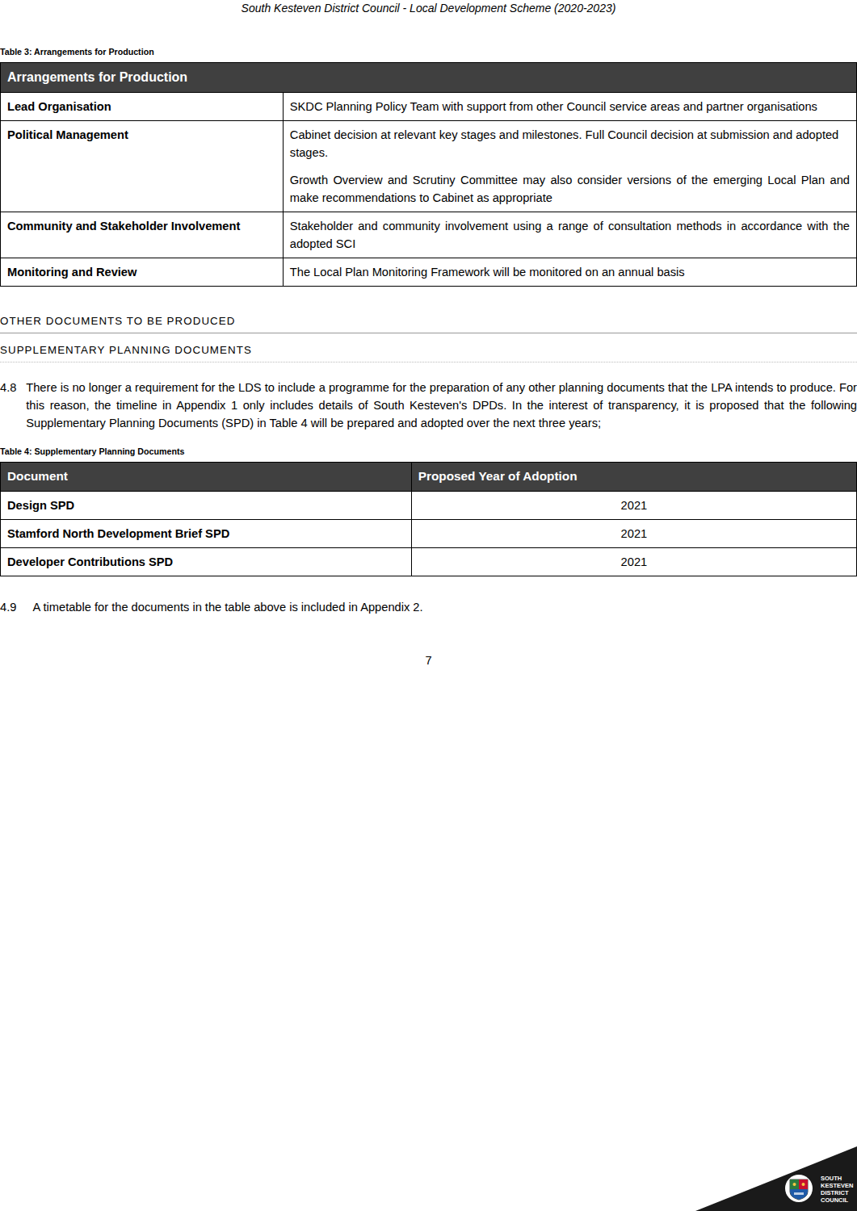South Kesteven District Council - Local Development Scheme (2020-2023)
Table 3: Arrangements for Production
| Arrangements for Production |
| --- |
| Lead Organisation | SKDC Planning Policy Team with support from other Council service areas and partner organisations |
| Political Management | Cabinet decision at relevant key stages and milestones. Full Council decision at submission and adopted stages. Growth Overview and Scrutiny Committee may also consider versions of the emerging Local Plan and make recommendations to Cabinet as appropriate |
| Community and Stakeholder Involvement | Stakeholder and community involvement using a range of consultation methods in accordance with the adopted SCI |
| Monitoring and Review | The Local Plan Monitoring Framework will be monitored on an annual basis |
OTHER DOCUMENTS TO BE PRODUCED
SUPPLEMENTARY PLANNING DOCUMENTS
4.8 There is no longer a requirement for the LDS to include a programme for the preparation of any other planning documents that the LPA intends to produce. For this reason, the timeline in Appendix 1 only includes details of South Kesteven's DPDs. In the interest of transparency, it is proposed that the following Supplementary Planning Documents (SPD) in Table 4 will be prepared and adopted over the next three years;
Table 4: Supplementary Planning Documents
| Document | Proposed Year of Adoption |
| --- | --- |
| Design SPD | 2021 |
| Stamford North Development Brief SPD | 2021 |
| Developer Contributions SPD | 2021 |
4.9 A timetable for the documents in the table above is included in Appendix 2.
7
SOUTH KESTEVEN DISTRICT COUNCIL